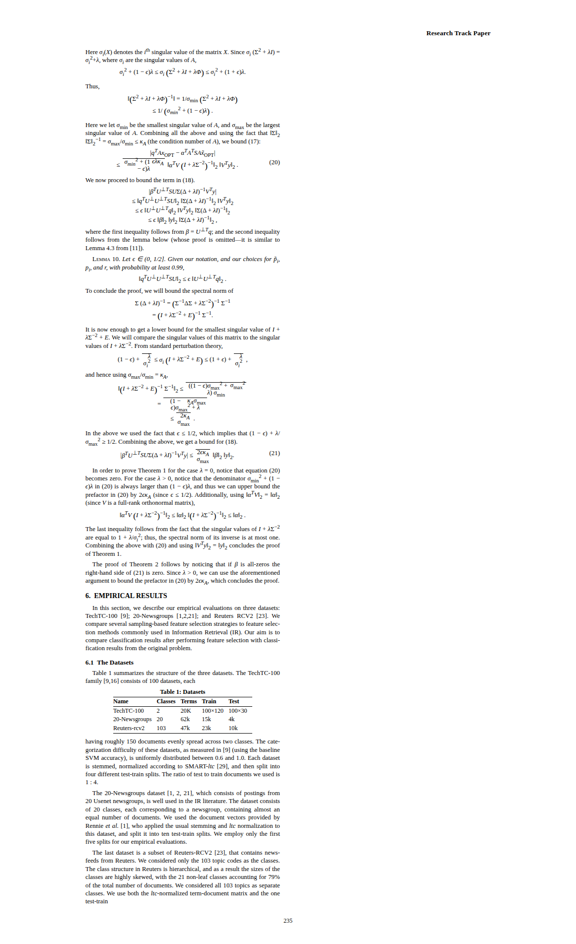Research Track Paper
Here σi(X) denotes the ith singular value of the matrix X. Since σi (Σ2 + λI) = σi2+λ, where σi are the singular values of A,
σi2 + (1 − ϵ)λ ≤ σi (Σ2 + λI + λΦ) ≤ σi2 + (1 + ϵ)λ.
Thus,
‖(Σ2 + λI + λΦ)−1‖ = 1/σmin (Σ2 + λI + λΦ) ≤ 1/ (σmin2 + (1 − ϵ)λ) .
Here we let σmin be the smallest singular value of A, and σmax be the largest singular value of A. Combining all the above and using the fact that ‖Σ‖2 ‖Σ‖2−1 = σmax/σmin ≤ κA (the condition number of A), we bound (17):
|qTAxOPT − αTATSAx̃OPT| ≤ ϵλκA σmin2 + (1 − ϵ)λ ‖αTV (I + λ Σ−2)−1‖2 ‖VTy‖2 . (20)
We now proceed to bound the term in (18).
|βTU⊥TSUΣ(Δ + λI)−1VTy| ≤ ‖qTU⊥U⊥TSU‖2 ‖Σ(Δ + λI)−1‖2 ‖VTy‖2 ≤ ϵ ‖U⊥U⊥Tq‖2 ‖VTy‖2 ‖Σ(Δ + λI)−1‖2 ≤ ϵ ‖β‖2 ‖y‖2 ‖Σ(Δ + λI)−1‖2 ,
where the first inequality follows from β = U⊥Tq; and the second inequality follows from the lemma below (whose proof is omitted—it is similar to Lemma 4.3 from [11]).
Lemma 10. Let ϵ ∈ (0, 1/2]. Given our notation, and our choices for p̃i, pi, and r, with probability at least 0.99,
‖qTU⊥U⊥TSU‖2 ≤ ϵ ‖U⊥U⊥Tq‖2 .
To conclude the proof, we will bound the spectral norm of
Σ (Δ + λI)−1 = (Σ−1ΔΣ + λ Σ−2)−1 Σ−1 = (I + λ Σ−2 + E)−1 Σ−1.
It is now enough to get a lower bound for the smallest singular value of I + λ Σ−2 + E. We will compare the singular values of this matrix to the singular values of I + λ Σ−2. From standard perturbation theory,
(1 − ϵ) + λσi2 ≤ σi (I + λ Σ−2 + E) ≤ (1 + ϵ) + λσi2 ,
and hence using σmax/σmin = κA,
‖(I + λ Σ−2 + E)−1 Σ−1‖2 ≤ σmax2((1 − ϵ)σmax2 + λ) σmin = κAσmax(1 − ϵ)σmax2 + λ ≤ 2κA σmax .
In the above we used the fact that ϵ ≤ 1/2, which implies that (1 − ϵ) + λ/σmax2 ≥ 1/2. Combining the above, we get a bound for (18).
|βTU⊥TSUΣ(Δ + λI)−1VTy| ≤ 2ϵκA σmax ‖β‖2 ‖y‖2. (21)
In order to prove Theorem 1 for the case λ = 0, notice that equation (20) becomes zero. For the case λ > 0, notice that the denominator σmin2 + (1 − ϵ)λ in (20) is always larger than (1 − ϵ)λ, and thus we can upper bound the prefactor in (20) by 2ϵκA (since ϵ ≤ 1/2). Additionally, using ‖αTV‖2 = ‖α‖2 (since V is a full-rank orthonormal matrix),
‖αTV (I + λ Σ−2)−1‖2 ≤ ‖α‖2 ‖(I + λ Σ−2)−1‖2 ≤ ‖α‖2 .
The last inequality follows from the fact that the singular values of I + λ Σ−2 are equal to 1 + λ/σi2; thus, the spectral norm of its inverse is at most one. Combining the above with (20) and using ‖VTy‖2 = ‖y‖2 concludes the proof of Theorem 1.
The proof of Theorem 2 follows by noticing that if β is all-zeros the right-hand side of (21) is zero. Since λ > 0, we can use the aforementioned argument to bound the prefactor in (20) by 2ϵκA, which concludes the proof.
6. EMPIRICAL RESULTS
In this section, we describe our empirical evaluations on three datasets: TechTC-100 [9]; 20-Newsgroups [1,2,21]; and Reuters RCV2 [23]. We compare several sampling-based feature selection strategies to feature selection methods commonly used in Information Retrieval (IR). Our aim is to compare classification results after performing feature selection with classification results from the original problem.
6.1 The Datasets
Table 1 summarizes the structure of the three datasets. The TechTC-100 family [9,16] consists of 100 datasets, each
Table 1: Datasets
| Name | Classes | Terms | Train | Test |
| --- | --- | --- | --- | --- |
| TechTC-100 | 2 | 20K | 100×120 | 100×30 |
| 20-Newsgroups | 20 | 62k | 15k | 4k |
| Reuters-rcv2 | 103 | 47k | 23k | 10k |
having roughly 150 documents evenly spread across two classes. The categorization difficulty of these datasets, as measured in [9] (using the baseline SVM accuracy), is uniformly distributed between 0.6 and 1.0. Each dataset is stemmed, normalized according to SMART-ltc [29], and then split into four different test-train splits. The ratio of test to train documents we used is 1 : 4.
The 20-Newsgroups dataset [1, 2, 21], which consists of postings from 20 Usenet newsgroups, is well used in the IR literature. The dataset consists of 20 classes, each corresponding to a newsgroup, containing almost an equal number of documents. We used the document vectors provided by Rennie et al. [1], who applied the usual stemming and ltc normalization to this dataset, and split it into ten test-train splits. We employ only the first five splits for our empirical evaluations.
The last dataset is a subset of Reuters-RCV2 [23], that contains news-feeds from Reuters. We considered only the 103 topic codes as the classes. The class structure in Reuters is hierarchical, and as a result the sizes of the classes are highly skewed, with the 21 non-leaf classes accounting for 79% of the total number of documents. We considered all 103 topics as separate classes. We use both the ltc-normalized term-document matrix and the one test-train
235